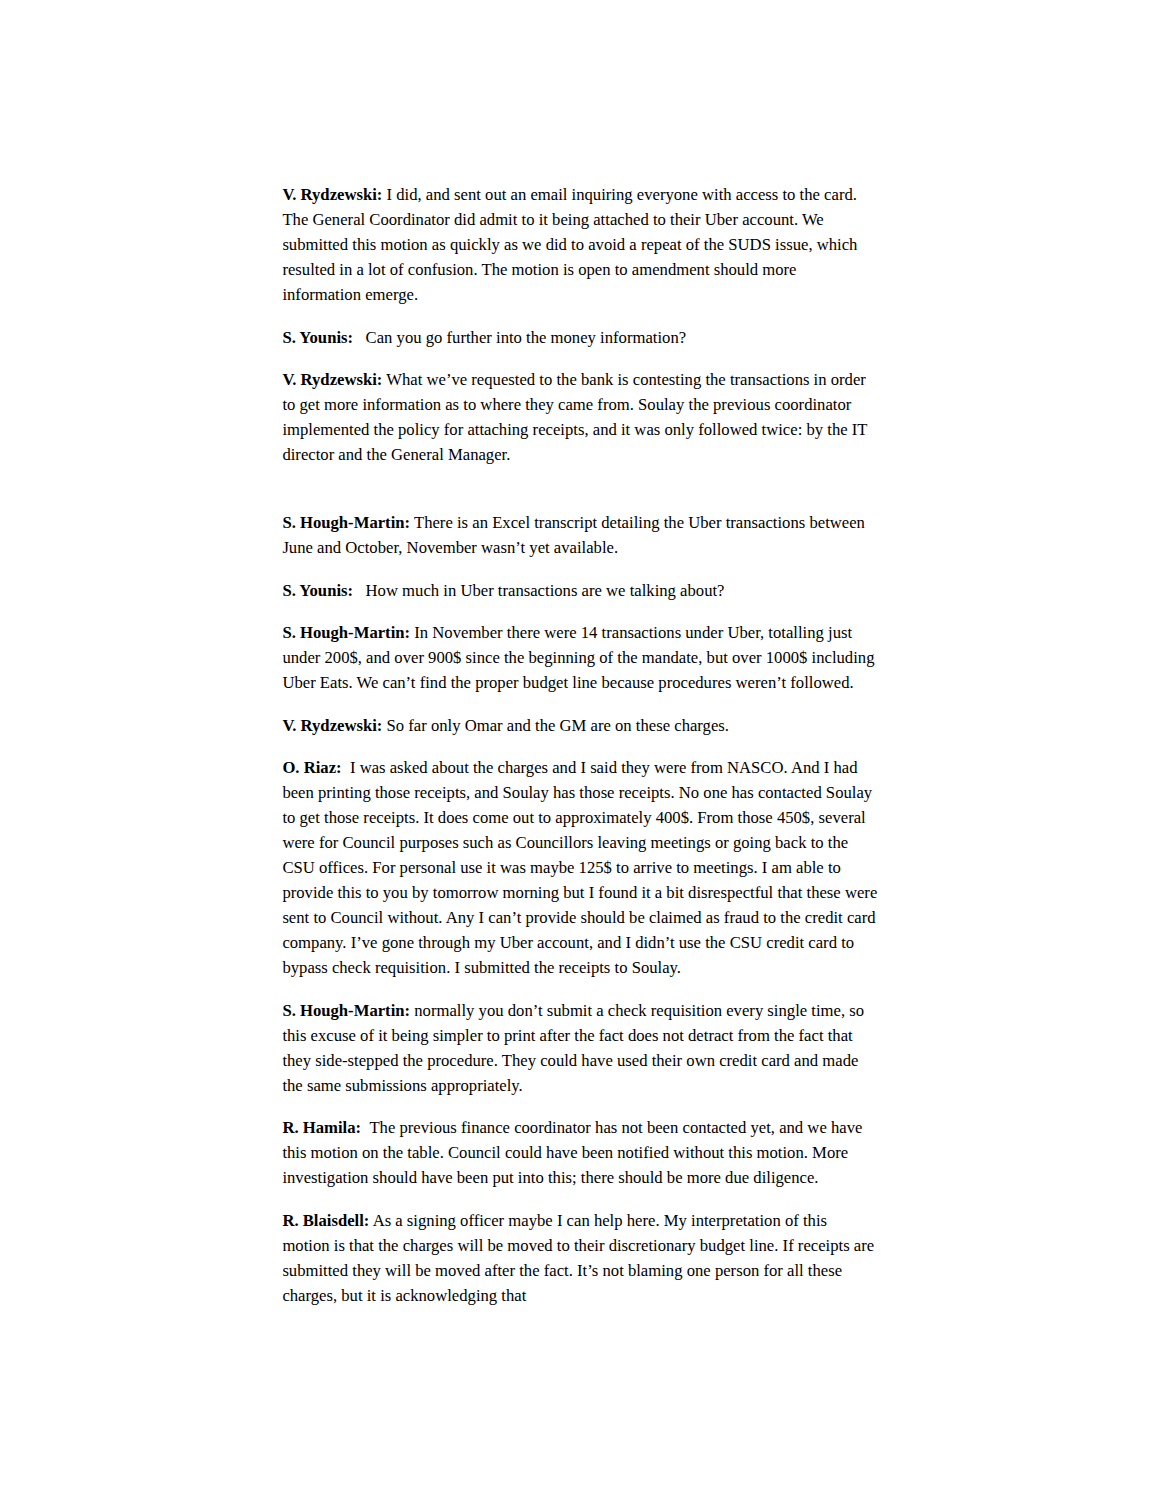V. Rydzewski: I did, and sent out an email inquiring everyone with access to the card. The General Coordinator did admit to it being attached to their Uber account. We submitted this motion as quickly as we did to avoid a repeat of the SUDS issue, which resulted in a lot of confusion. The motion is open to amendment should more information emerge.
S. Younis: Can you go further into the money information?
V. Rydzewski: What we’ve requested to the bank is contesting the transactions in order to get more information as to where they came from. Soulay the previous coordinator implemented the policy for attaching receipts, and it was only followed twice: by the IT director and the General Manager.
S. Hough-Martin: There is an Excel transcript detailing the Uber transactions between June and October, November wasn’t yet available.
S. Younis: How much in Uber transactions are we talking about?
S. Hough-Martin: In November there were 14 transactions under Uber, totalling just under 200$, and over 900$ since the beginning of the mandate, but over 1000$ including Uber Eats. We can’t find the proper budget line because procedures weren’t followed.
V. Rydzewski: So far only Omar and the GM are on these charges.
O. Riaz: I was asked about the charges and I said they were from NASCO. And I had been printing those receipts, and Soulay has those receipts. No one has contacted Soulay to get those receipts. It does come out to approximately 400$. From those 450$, several were for Council purposes such as Councillors leaving meetings or going back to the CSU offices. For personal use it was maybe 125$ to arrive to meetings. I am able to provide this to you by tomorrow morning but I found it a bit disrespectful that these were sent to Council without. Any I can’t provide should be claimed as fraud to the credit card company. I’ve gone through my Uber account, and I didn’t use the CSU credit card to bypass check requisition. I submitted the receipts to Soulay.
S. Hough-Martin: normally you don’t submit a check requisition every single time, so this excuse of it being simpler to print after the fact does not detract from the fact that they side-stepped the procedure. They could have used their own credit card and made the same submissions appropriately.
R. Hamila: The previous finance coordinator has not been contacted yet, and we have this motion on the table. Council could have been notified without this motion. More investigation should have been put into this; there should be more due diligence.
R. Blaisdell: As a signing officer maybe I can help here. My interpretation of this motion is that the charges will be moved to their discretionary budget line. If receipts are submitted they will be moved after the fact. It’s not blaming one person for all these charges, but it is acknowledging that